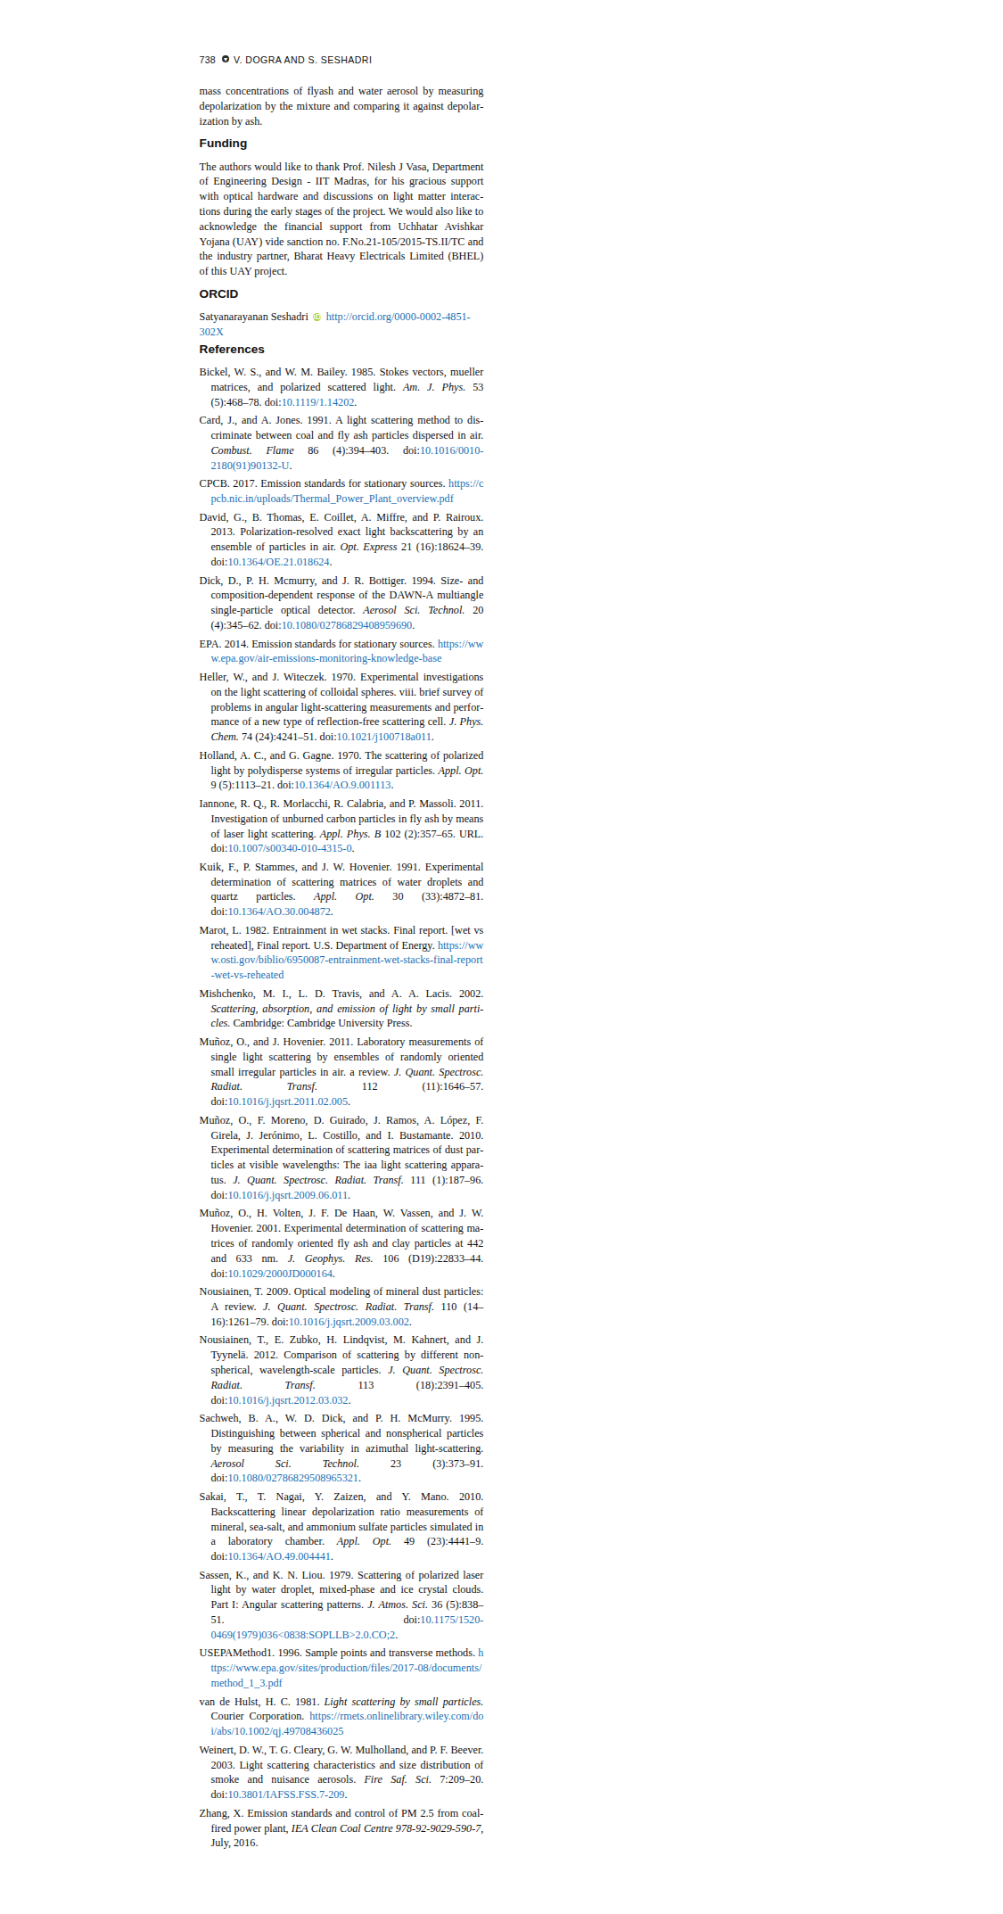738 ▾ V. Dogra and S. Seshadri
mass concentrations of flyash and water aerosol by measuring depolarization by the mixture and comparing it against depolarization by ash.
Funding
The authors would like to thank Prof. Nilesh J Vasa, Department of Engineering Design - IIT Madras, for his gracious support with optical hardware and discussions on light matter interactions during the early stages of the project. We would also like to acknowledge the financial support from Uchhatar Avishkar Yojana (UAY) vide sanction no. F.No.21-105/2015-TS.II/TC and the industry partner, Bharat Heavy Electricals Limited (BHEL) of this UAY project.
ORCID
Satyanarayanan Seshadri iD http://orcid.org/0000-0002-4851-302X
References
Bickel, W. S., and W. M. Bailey. 1985. Stokes vectors, mueller matrices, and polarized scattered light. Am. J. Phys. 53 (5):468–78. doi:10.1119/1.14202.
Card, J., and A. Jones. 1991. A light scattering method to discriminate between coal and fly ash particles dispersed in air. Combust. Flame 86 (4):394–403. doi:10.1016/0010-2180(91)90132-U.
CPCB. 2017. Emission standards for stationary sources. https://cpcb.nic.in/uploads/Thermal_Power_Plant_overview.pdf
David, G., B. Thomas, E. Coillet, A. Miffre, and P. Rairoux. 2013. Polarization-resolved exact light backscattering by an ensemble of particles in air. Opt. Express 21 (16):18624–39. doi:10.1364/OE.21.018624.
Dick, D., P. H. Mcmurry, and J. R. Bottiger. 1994. Size- and composition-dependent response of the DAWN-A multiangle single-particle optical detector. Aerosol Sci. Technol. 20 (4):345–62. doi:10.1080/02786829408959690.
EPA. 2014. Emission standards for stationary sources. https://www.epa.gov/air-emissions-monitoring-knowledge-base
Heller, W., and J. Witeczek. 1970. Experimental investigations on the light scattering of colloidal spheres. viii. brief survey of problems in angular light-scattering measurements and performance of a new type of reflection-free scattering cell. J. Phys. Chem. 74 (24):4241–51. doi:10.1021/j100718a011.
Holland, A. C., and G. Gagne. 1970. The scattering of polarized light by polydisperse systems of irregular particles. Appl. Opt. 9 (5):1113–21. doi:10.1364/AO.9.001113.
Iannone, R. Q., R. Morlacchi, R. Calabria, and P. Massoli. 2011. Investigation of unburned carbon particles in fly ash by means of laser light scattering. Appl. Phys. B 102 (2):357–65. URL. doi:10.1007/s00340-010-4315-0.
Kuik, F., P. Stammes, and J. W. Hovenier. 1991. Experimental determination of scattering matrices of water droplets and quartz particles. Appl. Opt. 30 (33):4872–81. doi:10.1364/AO.30.004872.
Marot, L. 1982. Entrainment in wet stacks. Final report. [wet vs reheated], Final report. U.S. Department of Energy. https://www.osti.gov/biblio/6950087-entrainment-wet-stacks-final-report-wet-vs-reheated
Mishchenko, M. I., L. D. Travis, and A. A. Lacis. 2002. Scattering, absorption, and emission of light by small particles. Cambridge: Cambridge University Press.
Muñoz, O., and J. Hovenier. 2011. Laboratory measurements of single light scattering by ensembles of randomly oriented small irregular particles in air. a review. J. Quant. Spectrosc. Radiat. Transf. 112 (11):1646–57. doi:10.1016/j.jqsrt.2011.02.005.
Muñoz, O., F. Moreno, D. Guirado, J. Ramos, A. López, F. Girela, J. Jerónimo, L. Costillo, and I. Bustamante. 2010. Experimental determination of scattering matrices of dust particles at visible wavelengths: The iaa light scattering apparatus. J. Quant. Spectrosc. Radiat. Transf. 111 (1):187–96. doi:10.1016/j.jqsrt.2009.06.011.
Muñoz, O., H. Volten, J. F. De Haan, W. Vassen, and J. W. Hovenier. 2001. Experimental determination of scattering matrices of randomly oriented fly ash and clay particles at 442 and 633 nm. J. Geophys. Res. 106 (D19):22833–44. doi:10.1029/2000JD000164.
Nousiainen, T. 2009. Optical modeling of mineral dust particles: A review. J. Quant. Spectrosc. Radiat. Transf. 110 (14–16):1261–79. doi:10.1016/j.jqsrt.2009.03.002.
Nousiainen, T., E. Zubko, H. Lindqvist, M. Kahnert, and J. Tyynelä. 2012. Comparison of scattering by different nonspherical, wavelength-scale particles. J. Quant. Spectrosc. Radiat. Transf. 113 (18):2391–405. doi:10.1016/j.jqsrt.2012.03.032.
Sachweh, B. A., W. D. Dick, and P. H. McMurry. 1995. Distinguishing between spherical and nonspherical particles by measuring the variability in azimuthal light-scattering. Aerosol Sci. Technol. 23 (3):373–91. doi:10.1080/02786829508965321.
Sakai, T., T. Nagai, Y. Zaizen, and Y. Mano. 2010. Backscattering linear depolarization ratio measurements of mineral, sea-salt, and ammonium sulfate particles simulated in a laboratory chamber. Appl. Opt. 49 (23):4441–9. doi:10.1364/AO.49.004441.
Sassen, K., and K. N. Liou. 1979. Scattering of polarized laser light by water droplet, mixed-phase and ice crystal clouds. Part I: Angular scattering patterns. J. Atmos. Sci. 36 (5):838–51. doi:10.1175/1520-0469(1979)036<0838:SOPLLB>2.0.CO;2.
USEPAMethod1. 1996. Sample points and transverse methods. https://www.epa.gov/sites/production/files/2017-08/documents/method_1_3.pdf
van de Hulst, H. C. 1981. Light scattering by small particles. Courier Corporation. https://rmets.onlinelibrary.wiley.com/doi/abs/10.1002/qj.49708436025
Weinert, D. W., T. G. Cleary, G. W. Mulholland, and P. F. Beever. 2003. Light scattering characteristics and size distribution of smoke and nuisance aerosols. Fire Saf. Sci. 7:209–20. doi:10.3801/IAFSS.FSS.7-209.
Zhang, X. Emission standards and control of PM 2.5 from coal-fired power plant, IEA Clean Coal Centre 978-92-9029-590-7, July, 2016.